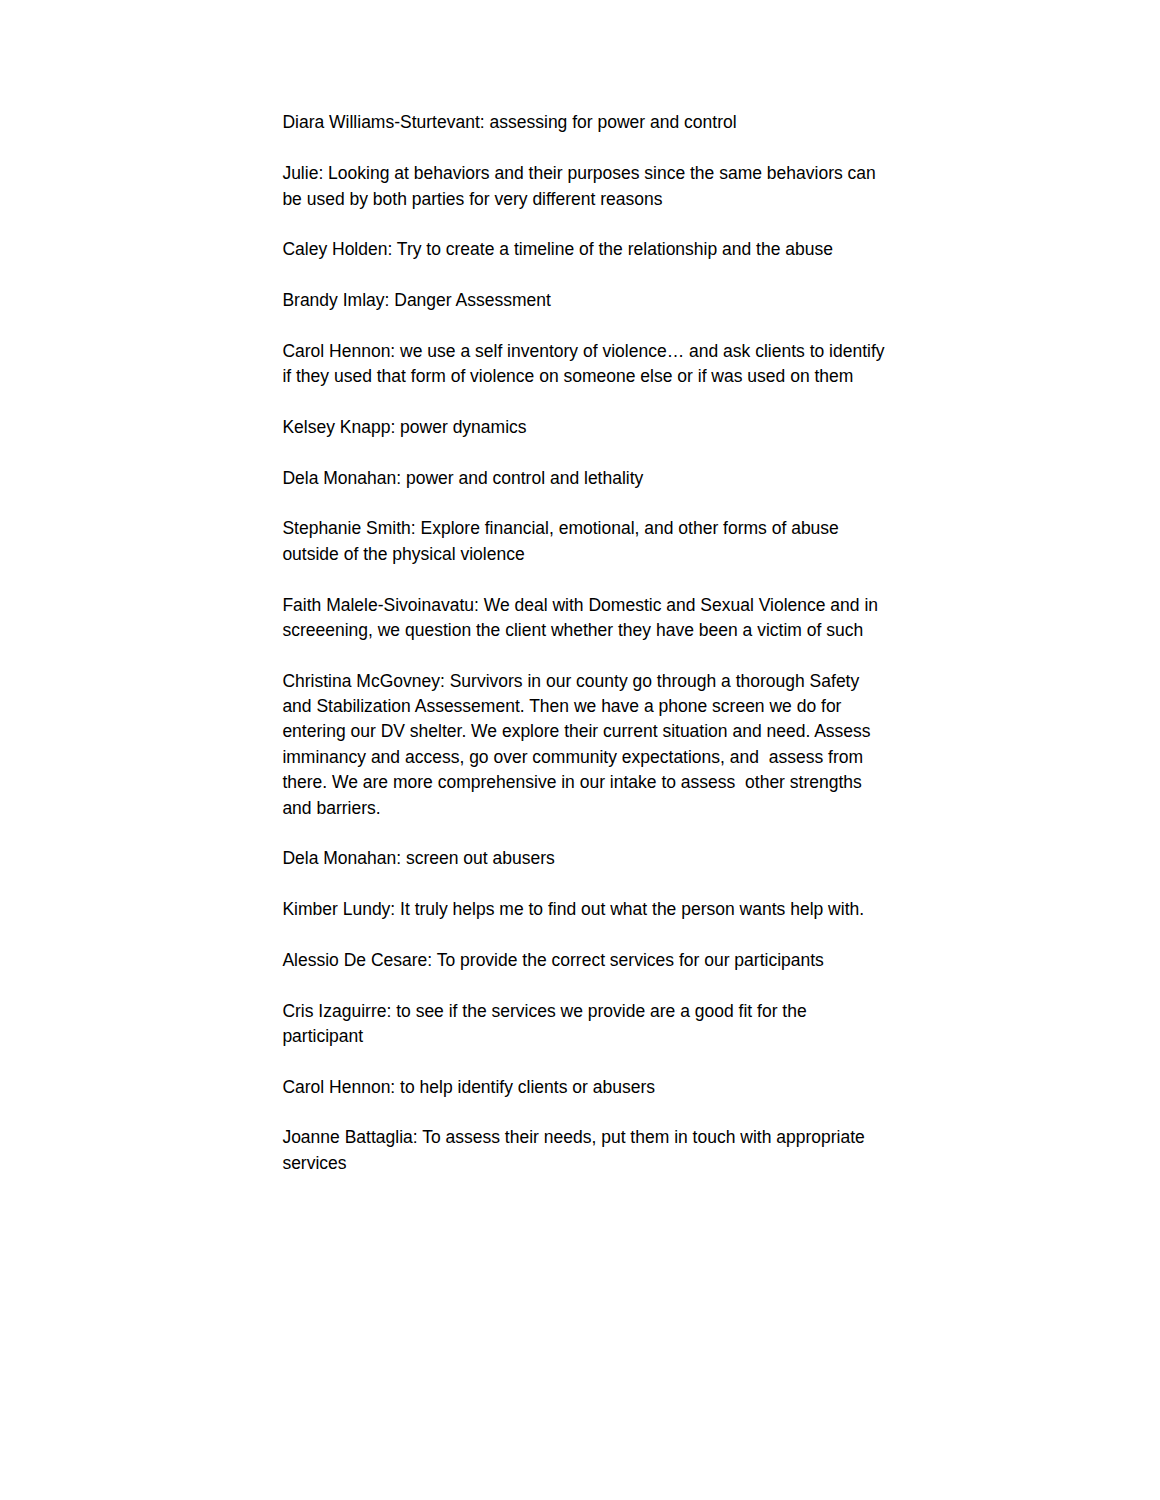Diara Williams-Sturtevant: assessing for power and control
Julie: Looking at behaviors and their purposes since the same behaviors can be used by both parties for very different reasons
Caley Holden: Try to create a timeline of the relationship and the abuse
Brandy Imlay: Danger Assessment
Carol Hennon: we use a self inventory of violence… and ask clients to identify if they used that form of violence on someone else or if was used on them
Kelsey Knapp: power dynamics
Dela Monahan: power and control and lethality
Stephanie Smith: Explore financial, emotional, and other forms of abuse outside of the physical violence
Faith Malele-Sivoinavatu: We deal with Domestic and Sexual Violence and in screeening, we question the client whether they have been a victim of such
Christina McGovney: Survivors in our county go through a thorough Safety and Stabilization Assessement. Then we have a phone screen we do for entering our DV shelter. We explore their current situation and need. Assess imminancy and access, go over community expectations, and assess from there. We are more comprehensive in our intake to assess other strengths and barriers.
Dela Monahan: screen out abusers
Kimber Lundy: It truly helps me to find out what the person wants help with.
Alessio De Cesare: To provide the correct services for our participants
Cris Izaguirre: to see if the services we provide are a good fit for the participant
Carol Hennon: to help identify clients or abusers
Joanne Battaglia: To assess their needs, put them in touch with appropriate services